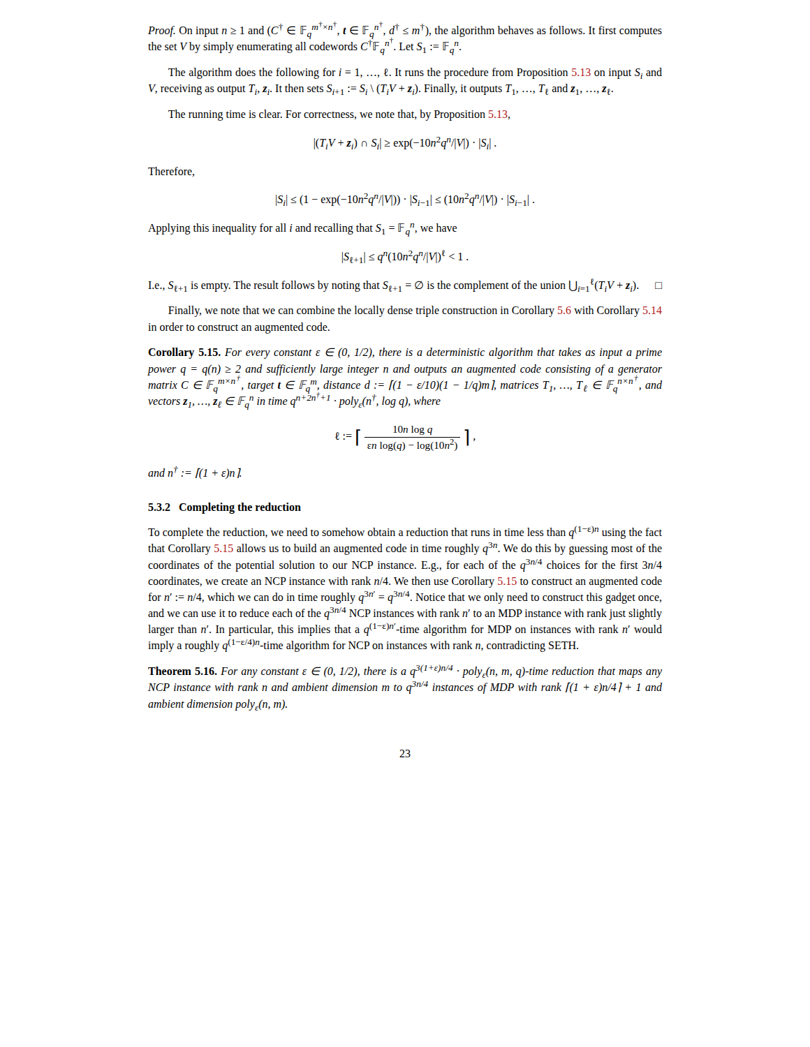Proof. On input n ≥ 1 and (C† ∈ 𝔽qm†×n†, t ∈ 𝔽qn†, d† ≤ m†), the algorithm behaves as follows. It first computes the set V by simply enumerating all codewords C†𝔽qn†. Let S1 := 𝔽qn.
The algorithm does the following for i = 1, …, ℓ. It runs the procedure from Proposition 5.13 on input Si and V, receiving as output Ti, zi. It then sets Si+1 := Si \ (TiV + zi). Finally, it outputs T1, …, Tℓ and z1, …, zℓ.
The running time is clear. For correctness, we note that, by Proposition 5.13,
|(TiV + zi) ∩ Si| ≥ exp(−10n2qn/|V|) · |Si| .
Therefore,
|Si| ≤ (1 − exp(−10n2qn/|V|)) · |Si−1| ≤ (10n2qn/|V|) · |Si−1| .
Applying this inequality for all i and recalling that S1 = 𝔽qn, we have
|Sℓ+1| ≤ qn(10n2qn/|V|)ℓ < 1 .
I.e., Sℓ+1 is empty. The result follows by noting that Sℓ+1 = ∅ is the complement of the union ⋃i=1ℓ(TiV + zi). □
Finally, we note that we can combine the locally dense triple construction in Corollary 5.6 with Corollary 5.14 in order to construct an augmented code.
Corollary 5.15. For every constant ε ∈ (0, 1/2), there is a deterministic algorithm that takes as input a prime power q = q(n) ≥ 2 and sufficiently large integer n and outputs an augmented code consisting of a generator matrix C ∈ 𝔽qm×n†, target t ∈ 𝔽qm, distance d := ⌈(1 − ε/10)(1 − 1/q)m⌉, matrices T1, …, Tℓ ∈ 𝔽qn×n†, and vectors z1, …, zℓ ∈ 𝔽qn in time qn+2n†+1 · polyε(n†, log q), where
ℓ := ⌈ 10n log q εn log(q) − log(10n2) ⌉ ,
and n† := ⌈(1 + ε)n⌉.
5.3.2 Completing the reduction
To complete the reduction, we need to somehow obtain a reduction that runs in time less than q(1−ε)n using the fact that Corollary 5.15 allows us to build an augmented code in time roughly q3n. We do this by guessing most of the coordinates of the potential solution to our NCP instance. E.g., for each of the q3n/4 choices for the first 3n/4 coordinates, we create an NCP instance with rank n/4. We then use Corollary 5.15 to construct an augmented code for n′ := n/4, which we can do in time roughly q3n′ = q3n/4. Notice that we only need to construct this gadget once, and we can use it to reduce each of the q3n/4 NCP instances with rank n′ to an MDP instance with rank just slightly larger than n′. In particular, this implies that a q(1−ε)n′-time algorithm for MDP on instances with rank n′ would imply a roughly q(1−ε/4)n-time algorithm for NCP on instances with rank n, contradicting SETH.
Theorem 5.16. For any constant ε ∈ (0, 1/2), there is a q3(1+ε)n/4 · polyε(n, m, q)-time reduction that maps any NCP instance with rank n and ambient dimension m to q3n/4 instances of MDP with rank ⌈(1 + ε)n/4⌉ + 1 and ambient dimension polyε(n, m).
23